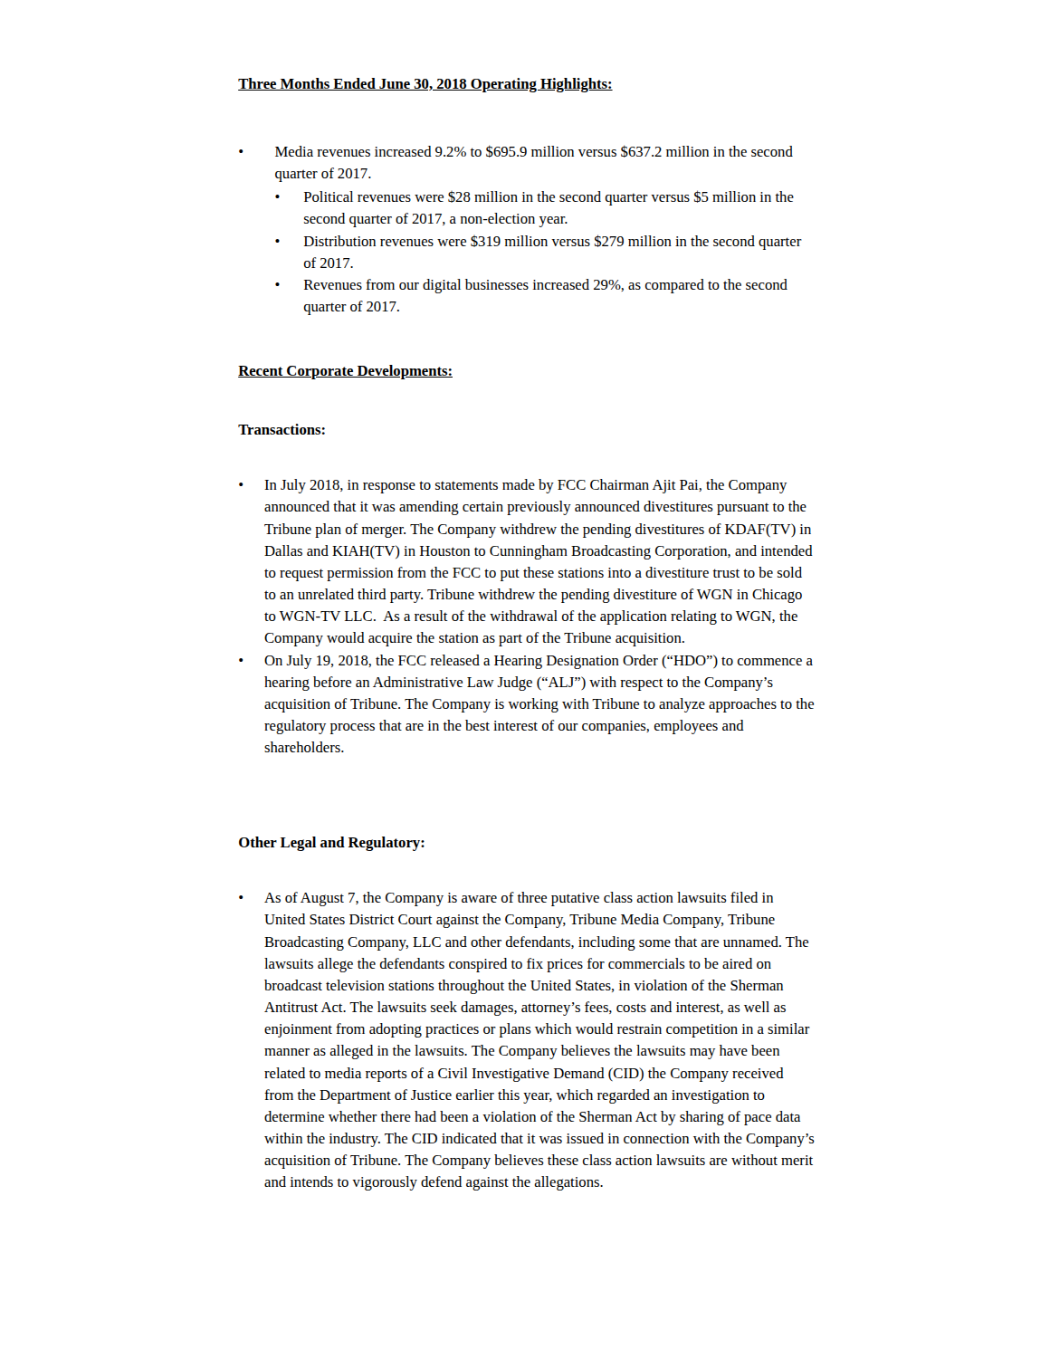Three Months Ended June 30, 2018 Operating Highlights:
| • | Media revenues increased 9.2% to $695.9 million versus $637.2 million in the second quarter of 2017. / • / Political revenues were $28 million in the second quarter versus $5 million in the second quarter of 2017, a non-election year. / / • / Distribution revenues were $319 million versus $279 million in the second quarter of 2017. / / • / Revenues from our digital businesses increased 29%, as compared to the second quarter of 2017. / |
Recent Corporate Developments:
Transactions:
| • | In July 2018, in response to statements made by FCC Chairman Ajit Pai, the Company announced that it was amending certain previously announced divestitures pursuant to the Tribune plan of merger. The Company withdrew the pending divestitures of KDAF(TV) in Dallas and KIAH(TV) in Houston to Cunningham Broadcasting Corporation, and intended to request permission from the FCC to put these stations into a divestiture trust to be sold to an unrelated third party. Tribune withdrew the pending divestiture of WGN in Chicago to WGN-TV LLC. As a result of the withdrawal of the application relating to WGN, the Company would acquire the station as part of the Tribune acquisition. |
| • | On July 19, 2018, the FCC released a Hearing Designation Order (“HDO”) to commence a hearing before an Administrative Law Judge (“ALJ”) with respect to the Company’s acquisition of Tribune. The Company is working with Tribune to analyze approaches to the regulatory process that are in the best interest of our companies, employees and shareholders. |
Other Legal and Regulatory:
| • | As of August 7, the Company is aware of three putative class action lawsuits filed in United States District Court against the Company, Tribune Media Company, Tribune Broadcasting Company, LLC and other defendants, including some that are unnamed. The lawsuits allege the defendants conspired to fix prices for commercials to be aired on broadcast television stations throughout the United States, in violation of the Sherman Antitrust Act. The lawsuits seek damages, attorney’s fees, costs and interest, as well as enjoinment from adopting practices or plans which would restrain competition in a similar manner as alleged in the lawsuits. The Company believes the lawsuits may have been related to media reports of a Civil Investigative Demand (CID) the Company received from the Department of Justice earlier this year, which regarded an investigation to determine whether there had been a violation of the Sherman Act by sharing of pace data within the industry. The CID indicated that it was issued in connection with the Company’s acquisition of Tribune. The Company believes these class action lawsuits are without merit and intends to vigorously defend against the allegations. |